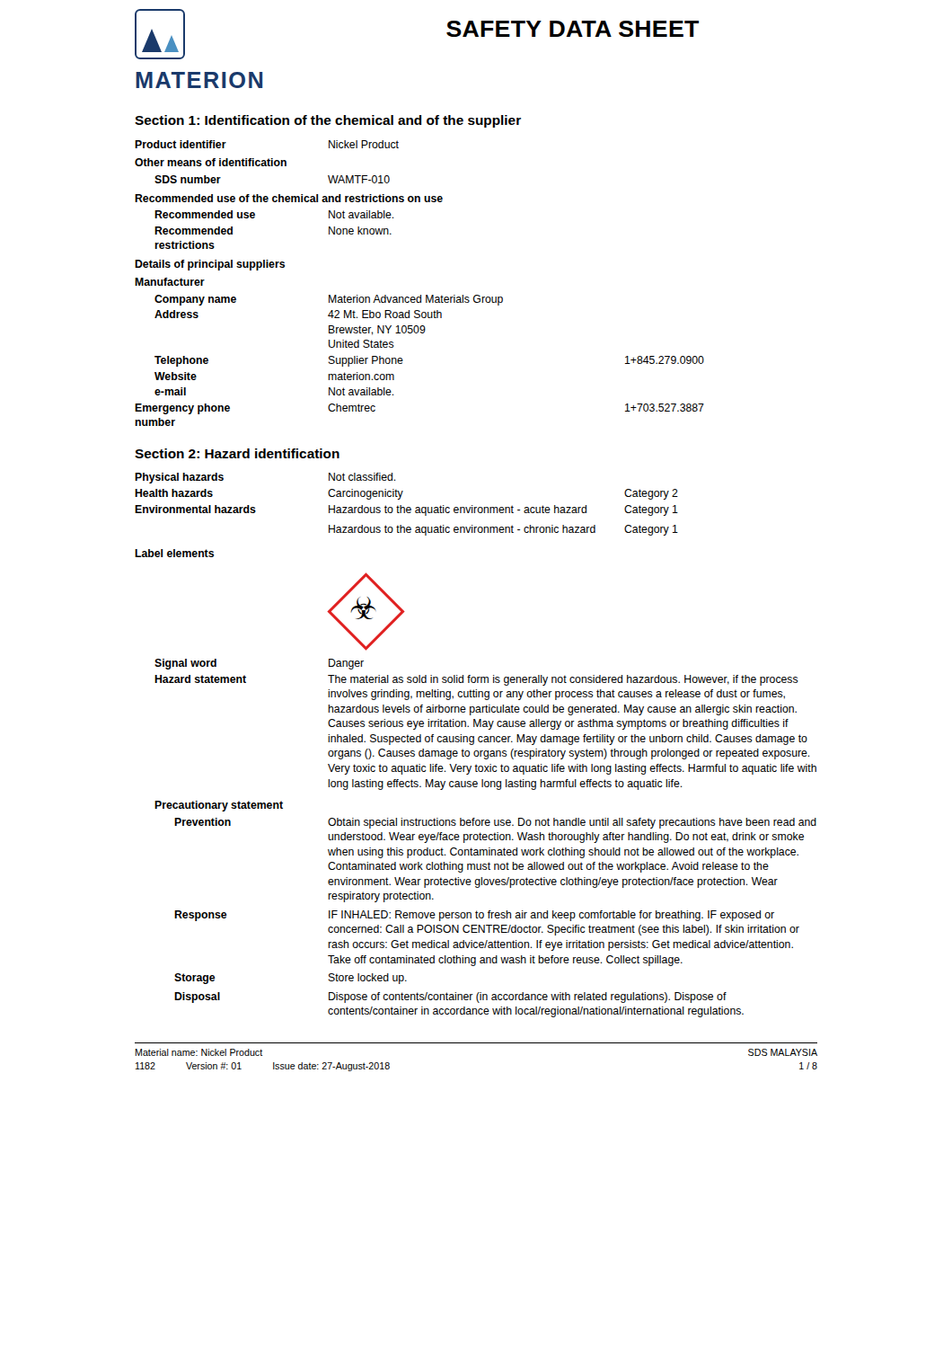MATERION
SAFETY DATA SHEET
Section 1: Identification of the chemical and of the supplier
Product identifier
Nickel Product
Other means of identification
SDS number
WAMTF-010
Recommended use of the chemical and restrictions on use
Recommended use
Not available.
Recommended
restrictions
None known.
Details of principal suppliers
Manufacturer
Company name
Materion Advanced Materials Group
Address
42 Mt. Ebo Road South
Brewster, NY 10509
United States
Telephone
Supplier Phone
1+845.279.0900
Website
materion.com
e-mail
Not available.
Emergency phone
number
Chemtrec
1+703.527.3887
Section 2: Hazard identification
Physical hazards
Not classified.
Health hazards
Carcinogenicity
Category 2
Environmental hazards
Hazardous to the aquatic environment - acute hazard
Category 1
Hazardous to the aquatic environment - chronic hazard
Category 1
Label elements
☣
Signal word
Danger
Hazard statement
The material as sold in solid form is generally not considered hazardous. However, if the process involves grinding, melting, cutting or any other process that causes a release of dust or fumes, hazardous levels of airborne particulate could be generated. May cause an allergic skin reaction. Causes serious eye irritation. May cause allergy or asthma symptoms or breathing difficulties if inhaled. Suspected of causing cancer. May damage fertility or the unborn child. Causes damage to organs (). Causes damage to organs (respiratory system) through prolonged or repeated exposure. Very toxic to aquatic life. Very toxic to aquatic life with long lasting effects. Harmful to aquatic life with long lasting effects. May cause long lasting harmful effects to aquatic life.
Precautionary statement
Prevention
Obtain special instructions before use. Do not handle until all safety precautions have been read and understood. Wear eye/face protection. Wash thoroughly after handling. Do not eat, drink or smoke when using this product. Contaminated work clothing should not be allowed out of the workplace. Contaminated work clothing must not be allowed out of the workplace. Avoid release to the environment. Wear protective gloves/protective clothing/eye protection/face protection. Wear respiratory protection.
Response
IF INHALED: Remove person to fresh air and keep comfortable for breathing. IF exposed or concerned: Call a POISON CENTRE/doctor. Specific treatment (see this label). If skin irritation or rash occurs: Get medical advice/attention. If eye irritation persists: Get medical advice/attention. Take off contaminated clothing and wash it before reuse. Collect spillage.
Storage
Store locked up.
Disposal
Dispose of contents/container (in accordance with related regulations). Dispose of contents/container in accordance with local/regional/national/international regulations.
Material name: Nickel Product
SDS MALAYSIA
1182 Version #: 01 Issue date: 27-August-2018
1 / 8